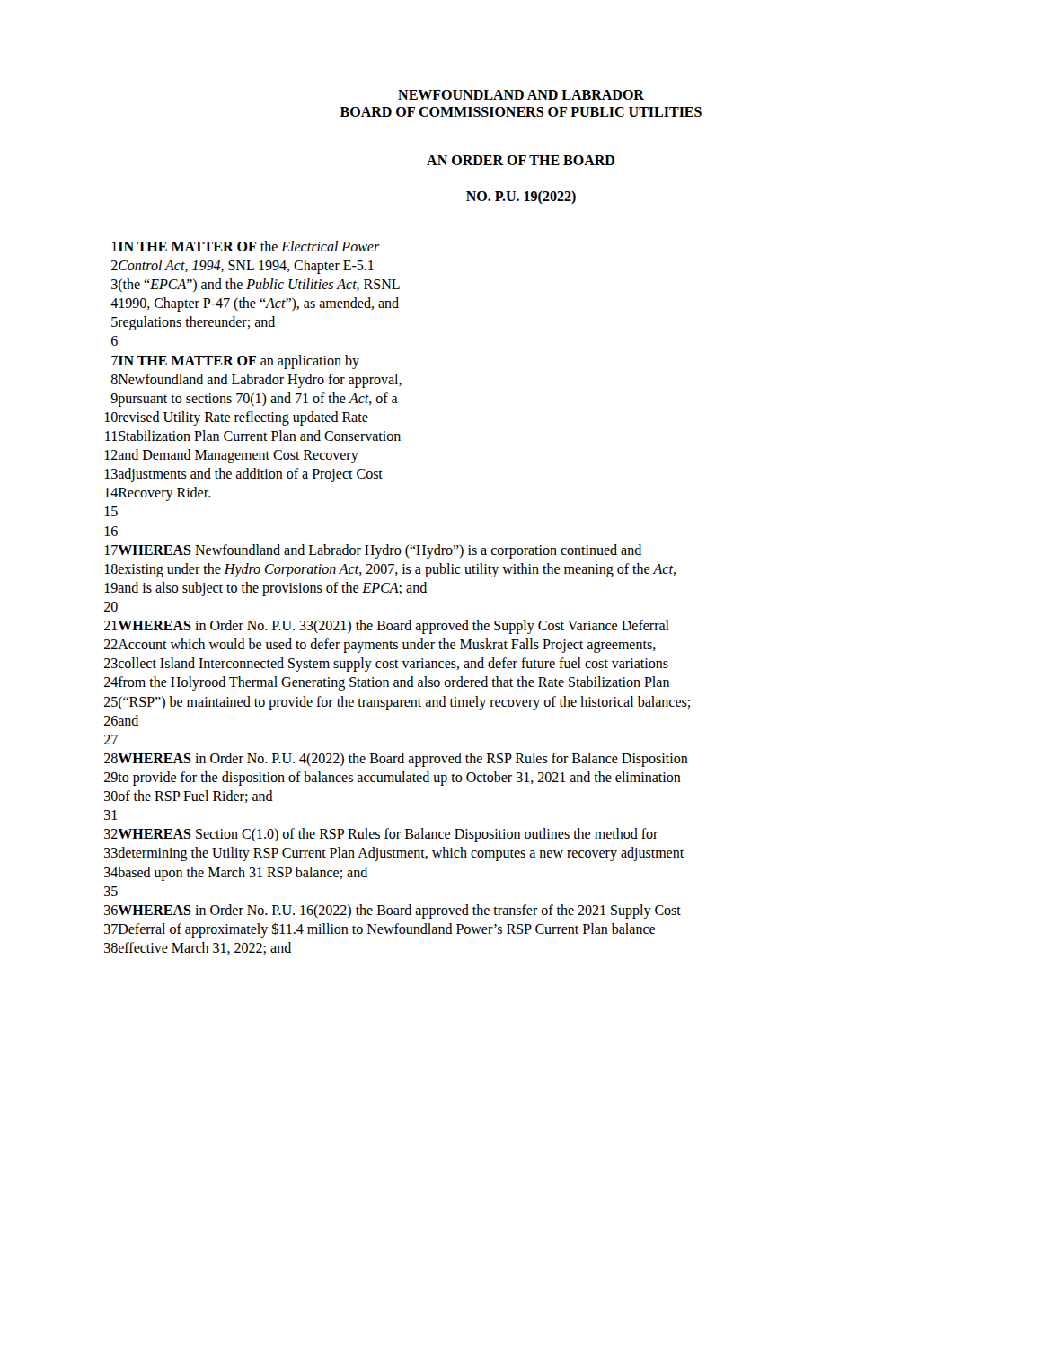NEWFOUNDLAND AND LABRADOR
BOARD OF COMMISSIONERS OF PUBLIC UTILITIES
AN ORDER OF THE BOARD
NO. P.U. 19(2022)
| 1 | IN THE MATTER OF the Electrical Power |
| 2 | Control Act, 1994 , SNL 1994, Chapter E-5.1 |
| 3 | (the “ EPCA ”) and the Public Utilities Act , RSNL |
| 4 | 1990, Chapter P-47 (the “ Act ”), as amended, and |
| 5 | regulations thereunder; and |
| 6 | |
| 7 | IN THE MATTER OF an application by |
| 8 | Newfoundland and Labrador Hydro for approval, |
| 9 | pursuant to sections 70(1) and 71 of the Act , of a |
| 10 | revised Utility Rate reflecting updated Rate |
| 11 | Stabilization Plan Current Plan and Conservation |
| 12 | and Demand Management Cost Recovery |
| 13 | adjustments and the addition of a Project Cost |
| 14 | Recovery Rider. |
| 15 | |
| 16 | |
| 17 | WHEREAS Newfoundland and Labrador Hydro (“Hydro”) is a corporation continued and |
| 18 | existing under the Hydro Corporation Act , 2007, is a public utility within the meaning of the Act , |
| 19 | and is also subject to the provisions of the EPCA ; and |
| 20 | |
| 21 | WHEREAS in Order No. P.U. 33(2021) the Board approved the Supply Cost Variance Deferral |
| 22 | Account which would be used to defer payments under the Muskrat Falls Project agreements, |
| 23 | collect Island Interconnected System supply cost variances, and defer future fuel cost variations |
| 24 | from the Holyrood Thermal Generating Station and also ordered that the Rate Stabilization Plan |
| 25 | (“RSP”) be maintained to provide for the transparent and timely recovery of the historical balances; |
| 26 | and |
| 27 | |
| 28 | WHEREAS in Order No. P.U. 4(2022) the Board approved the RSP Rules for Balance Disposition |
| 29 | to provide for the disposition of balances accumulated up to October 31, 2021 and the elimination |
| 30 | of the RSP Fuel Rider; and |
| 31 | |
| 32 | WHEREAS Section C(1.0) of the RSP Rules for Balance Disposition outlines the method for |
| 33 | determining the Utility RSP Current Plan Adjustment, which computes a new recovery adjustment |
| 34 | based upon the March 31 RSP balance; and |
| 35 | |
| 36 | WHEREAS in Order No. P.U. 16(2022) the Board approved the transfer of the 2021 Supply Cost |
| 37 | Deferral of approximately $11.4 million to Newfoundland Power’s RSP Current Plan balance |
| 38 | effective March 31, 2022; and |